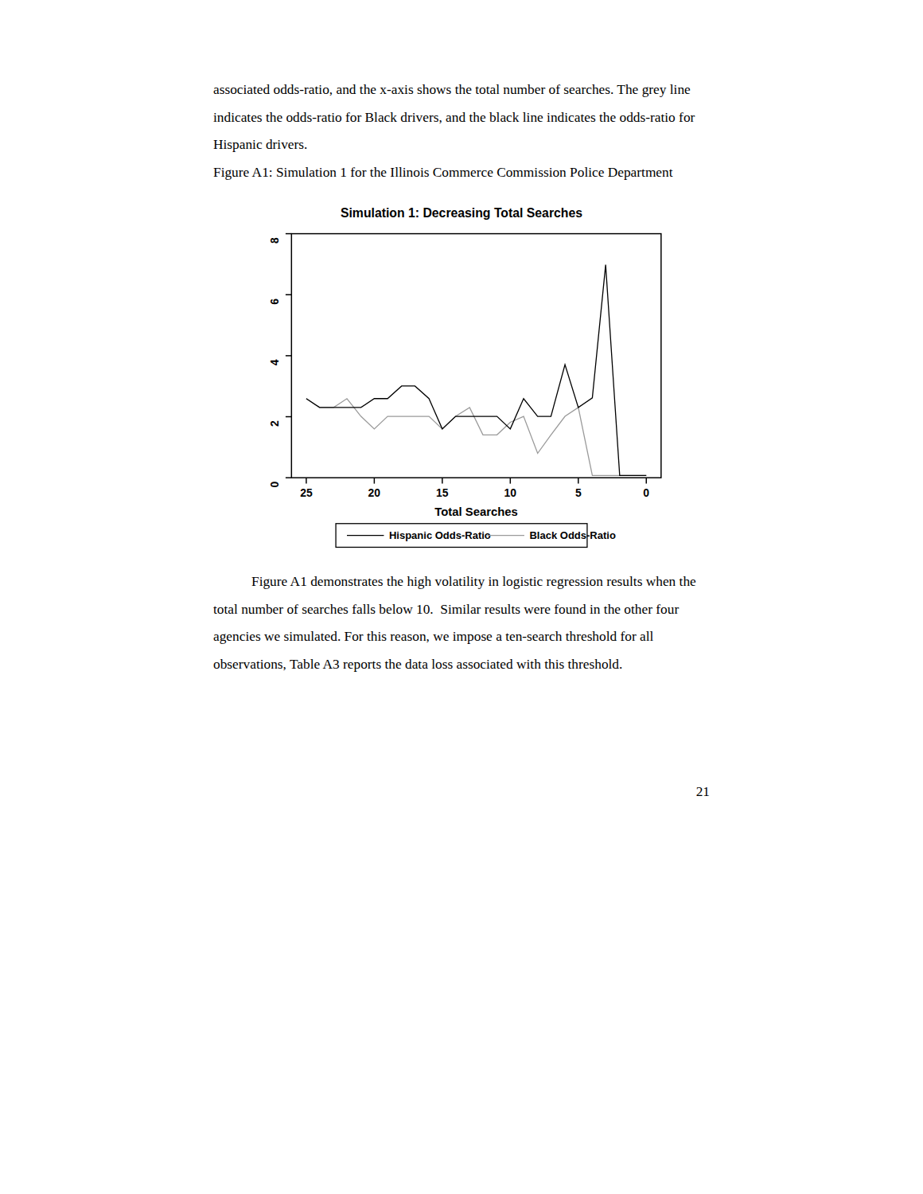associated odds-ratio, and the x-axis shows the total number of searches. The grey line indicates the odds-ratio for Black drivers, and the black line indicates the odds-ratio for Hispanic drivers.
Figure A1: Simulation 1 for the Illinois Commerce Commission Police Department
Simulation 1: Decreasing Total Searches 0 2 4 6 8 25 20 15 10 5 0 Total Searches Hispanic Odds-Ratio Black Odds-Ratio
Figure A1 demonstrates the high volatility in logistic regression results when the total number of searches falls below 10. Similar results were found in the other four agencies we simulated. For this reason, we impose a ten-search threshold for all observations, Table A3 reports the data loss associated with this threshold.
21